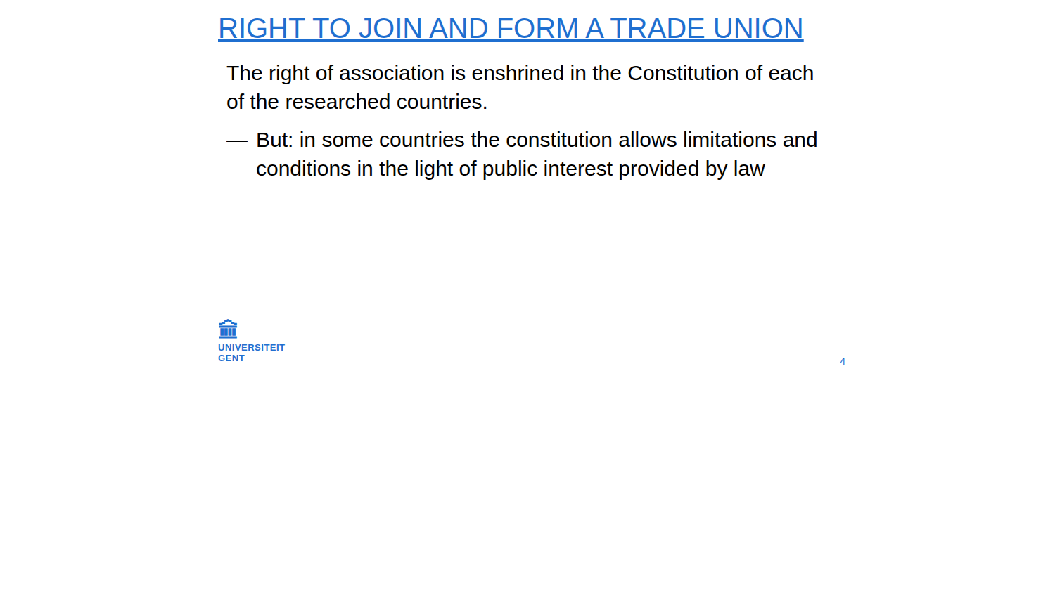RIGHT TO JOIN AND FORM A TRADE UNION
The right of association is enshrined in the Constitution of each of the researched countries.
But: in some countries the constitution allows limitations and conditions in the light of public interest provided by law
🏛 UNIVERSITEIT
GENT
4